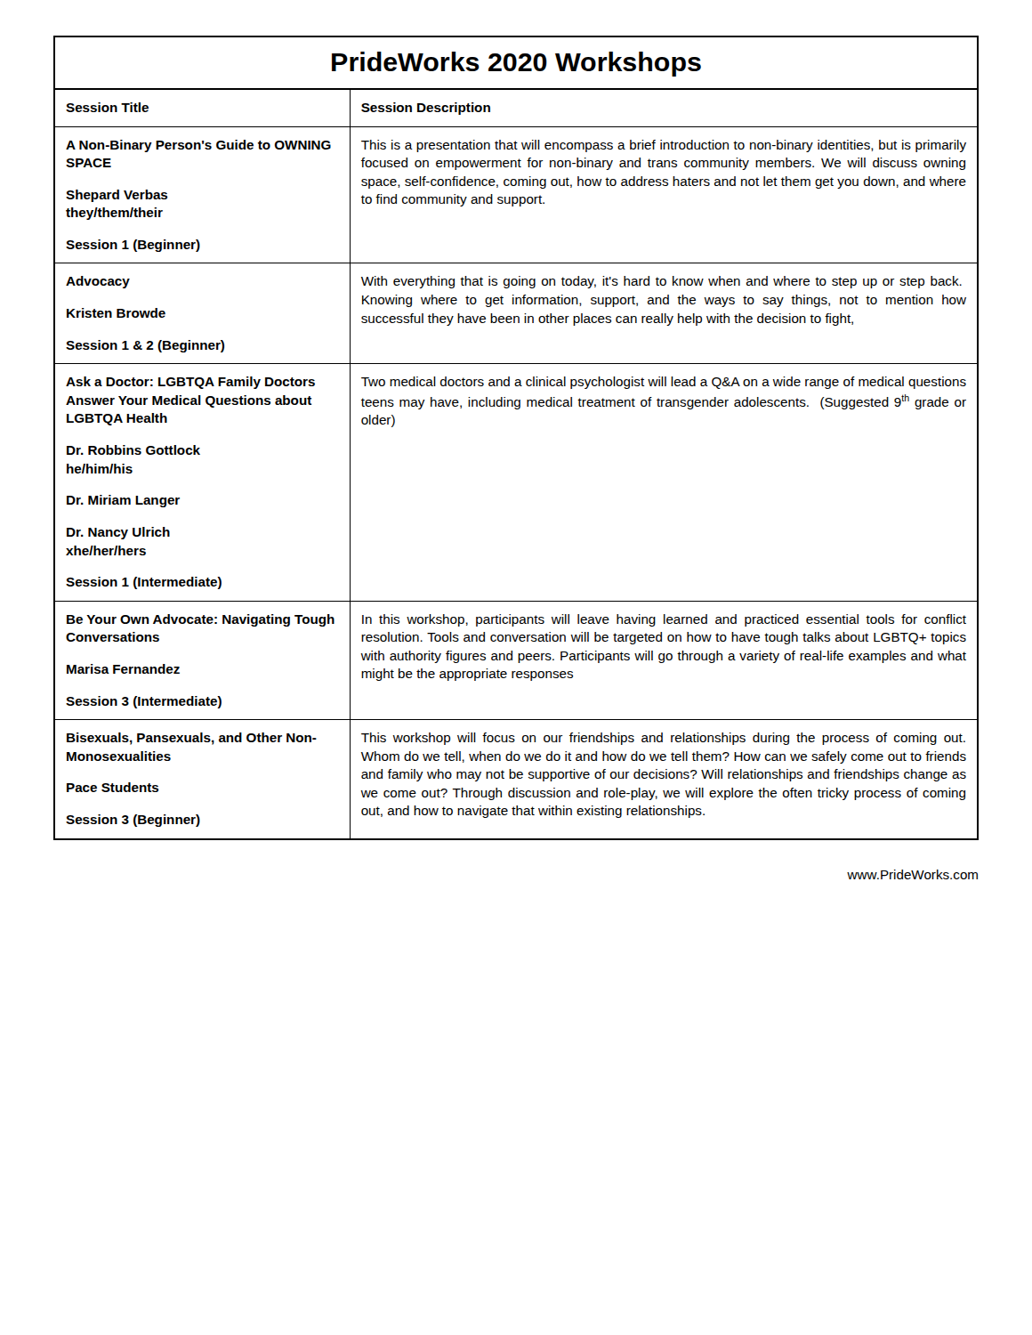PrideWorks 2020 Workshops
| Session Title | Session Description |
| --- | --- |
| A Non-Binary Person's Guide to OWNING SPACE Shepard Verbas they/them/their Session 1 (Beginner) | This is a presentation that will encompass a brief introduction to non-binary identities, but is primarily focused on empowerment for non-binary and trans community members. We will discuss owning space, self-confidence, coming out, how to address haters and not let them get you down, and where to find community and support. |
| Advocacy Kristen Browde Session 1 & 2 (Beginner) | With everything that is going on today, it's hard to know when and where to step up or step back. Knowing where to get information, support, and the ways to say things, not to mention how successful they have been in other places can really help with the decision to fight, |
| Ask a Doctor: LGBTQA Family Doctors Answer Your Medical Questions about LGBTQA Health Dr. Robbins Gottlock he/him/his Dr. Miriam Langer Dr. Nancy Ulrich xhe/her/hers Session 1 (Intermediate) | Two medical doctors and a clinical psychologist will lead a Q&A on a wide range of medical questions teens may have, including medical treatment of transgender adolescents. (Suggested 9 th grade or older) |
| Be Your Own Advocate: Navigating Tough Conversations Marisa Fernandez Session 3 (Intermediate) | In this workshop, participants will leave having learned and practiced essential tools for conflict resolution. Tools and conversation will be targeted on how to have tough talks about LGBTQ+ topics with authority figures and peers. Participants will go through a variety of real-life examples and what might be the appropriate responses |
| Bisexuals, Pansexuals, and Other Non-Monosexualities Pace Students Session 3 (Beginner) | This workshop will focus on our friendships and relationships during the process of coming out. Whom do we tell, when do we do it and how do we tell them? How can we safely come out to friends and family who may not be supportive of our decisions? Will relationships and friendships change as we come out? Through discussion and role-play, we will explore the often tricky process of coming out, and how to navigate that within existing relationships. |
www.PrideWorks.com